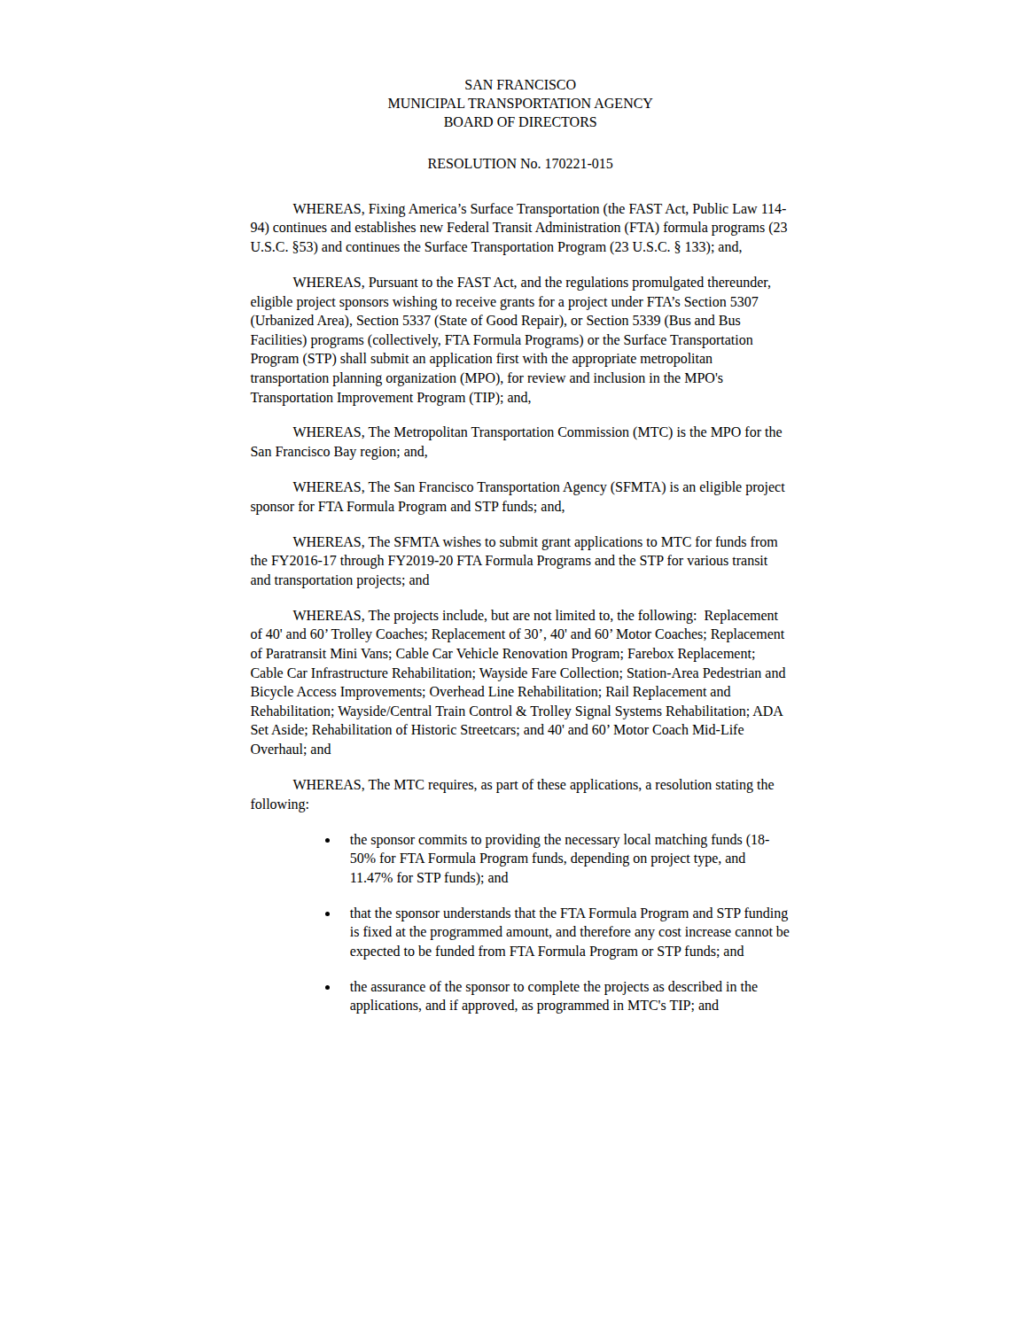SAN FRANCISCO
MUNICIPAL TRANSPORTATION AGENCY
BOARD OF DIRECTORS
RESOLUTION No. 170221-015
WHEREAS, Fixing America’s Surface Transportation (the FAST Act, Public Law 114-94) continues and establishes new Federal Transit Administration (FTA) formula programs (23 U.S.C. §53) and continues the Surface Transportation Program (23 U.S.C. § 133); and,
WHEREAS, Pursuant to the FAST Act, and the regulations promulgated thereunder, eligible project sponsors wishing to receive grants for a project under FTA’s Section 5307 (Urbanized Area), Section 5337 (State of Good Repair), or Section 5339 (Bus and Bus Facilities) programs (collectively, FTA Formula Programs) or the Surface Transportation Program (STP) shall submit an application first with the appropriate metropolitan transportation planning organization (MPO), for review and inclusion in the MPO's Transportation Improvement Program (TIP); and,
WHEREAS, The Metropolitan Transportation Commission (MTC) is the MPO for the San Francisco Bay region; and,
WHEREAS, The San Francisco Transportation Agency (SFMTA) is an eligible project sponsor for FTA Formula Program and STP funds; and,
WHEREAS, The SFMTA wishes to submit grant applications to MTC for funds from the FY2016-17 through FY2019-20 FTA Formula Programs and the STP for various transit and transportation projects; and
WHEREAS, The projects include, but are not limited to, the following: Replacement of 40' and 60’ Trolley Coaches; Replacement of 30’, 40' and 60’ Motor Coaches; Replacement of Paratransit Mini Vans; Cable Car Vehicle Renovation Program; Farebox Replacement; Cable Car Infrastructure Rehabilitation; Wayside Fare Collection; Station-Area Pedestrian and Bicycle Access Improvements; Overhead Line Rehabilitation; Rail Replacement and Rehabilitation; Wayside/Central Train Control & Trolley Signal Systems Rehabilitation; ADA Set Aside; Rehabilitation of Historic Streetcars; and 40' and 60’ Motor Coach Mid-Life Overhaul; and
WHEREAS, The MTC requires, as part of these applications, a resolution stating the following:
the sponsor commits to providing the necessary local matching funds (18-50% for FTA Formula Program funds, depending on project type, and 11.47% for STP funds); and
that the sponsor understands that the FTA Formula Program and STP funding is fixed at the programmed amount, and therefore any cost increase cannot be expected to be funded from FTA Formula Program or STP funds; and
the assurance of the sponsor to complete the projects as described in the applications, and if approved, as programmed in MTC's TIP; and